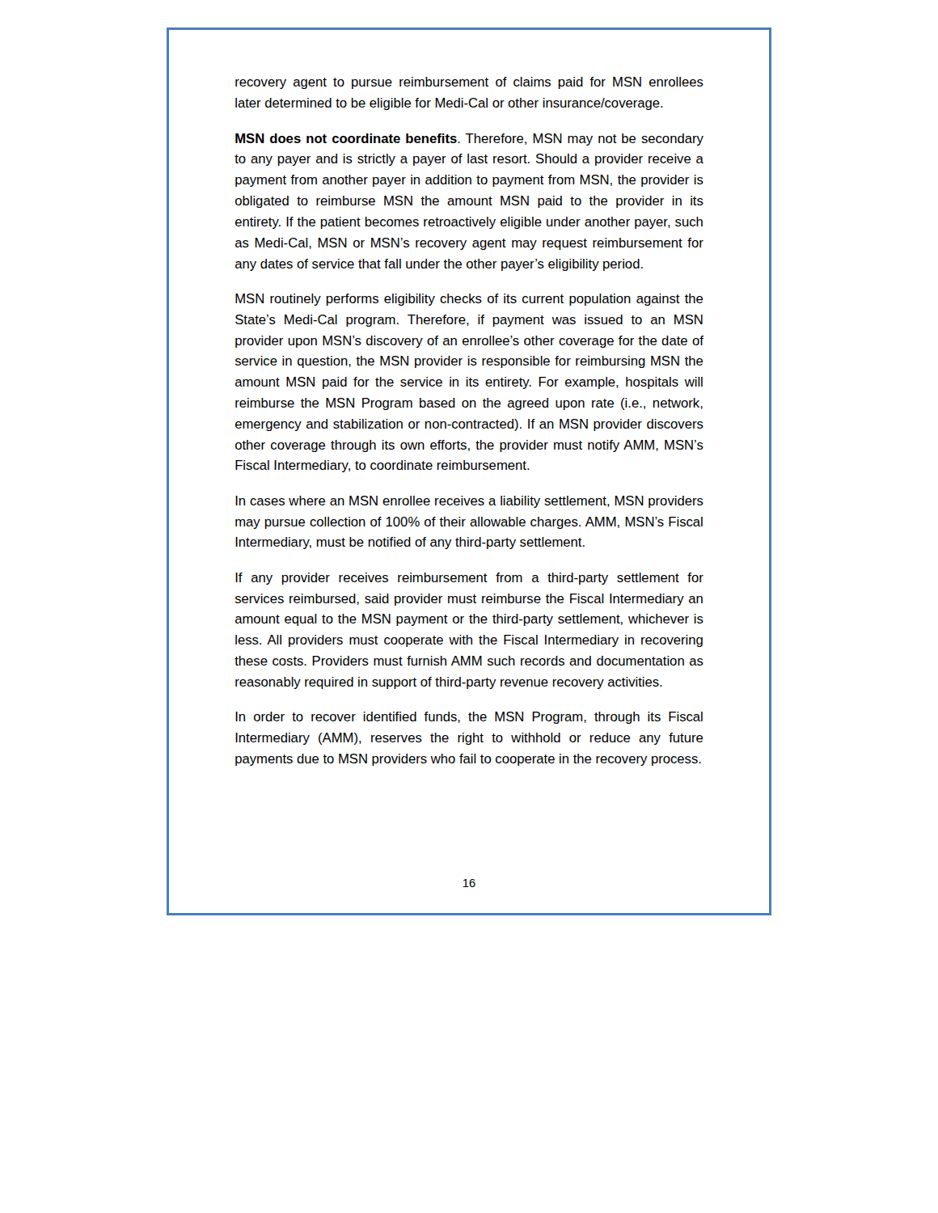recovery agent to pursue reimbursement of claims paid for MSN enrollees later determined to be eligible for Medi-Cal or other insurance/coverage.
MSN does not coordinate benefits. Therefore, MSN may not be secondary to any payer and is strictly a payer of last resort. Should a provider receive a payment from another payer in addition to payment from MSN, the provider is obligated to reimburse MSN the amount MSN paid to the provider in its entirety. If the patient becomes retroactively eligible under another payer, such as Medi-Cal, MSN or MSN’s recovery agent may request reimbursement for any dates of service that fall under the other payer’s eligibility period.
MSN routinely performs eligibility checks of its current population against the State’s Medi-Cal program. Therefore, if payment was issued to an MSN provider upon MSN’s discovery of an enrollee’s other coverage for the date of service in question, the MSN provider is responsible for reimbursing MSN the amount MSN paid for the service in its entirety. For example, hospitals will reimburse the MSN Program based on the agreed upon rate (i.e., network, emergency and stabilization or non-contracted). If an MSN provider discovers other coverage through its own efforts, the provider must notify AMM, MSN’s Fiscal Intermediary, to coordinate reimbursement.
In cases where an MSN enrollee receives a liability settlement, MSN providers may pursue collection of 100% of their allowable charges. AMM, MSN’s Fiscal Intermediary, must be notified of any third-party settlement.
If any provider receives reimbursement from a third-party settlement for services reimbursed, said provider must reimburse the Fiscal Intermediary an amount equal to the MSN payment or the third-party settlement, whichever is less. All providers must cooperate with the Fiscal Intermediary in recovering these costs. Providers must furnish AMM such records and documentation as reasonably required in support of third-party revenue recovery activities.
In order to recover identified funds, the MSN Program, through its Fiscal Intermediary (AMM), reserves the right to withhold or reduce any future payments due to MSN providers who fail to cooperate in the recovery process.
16